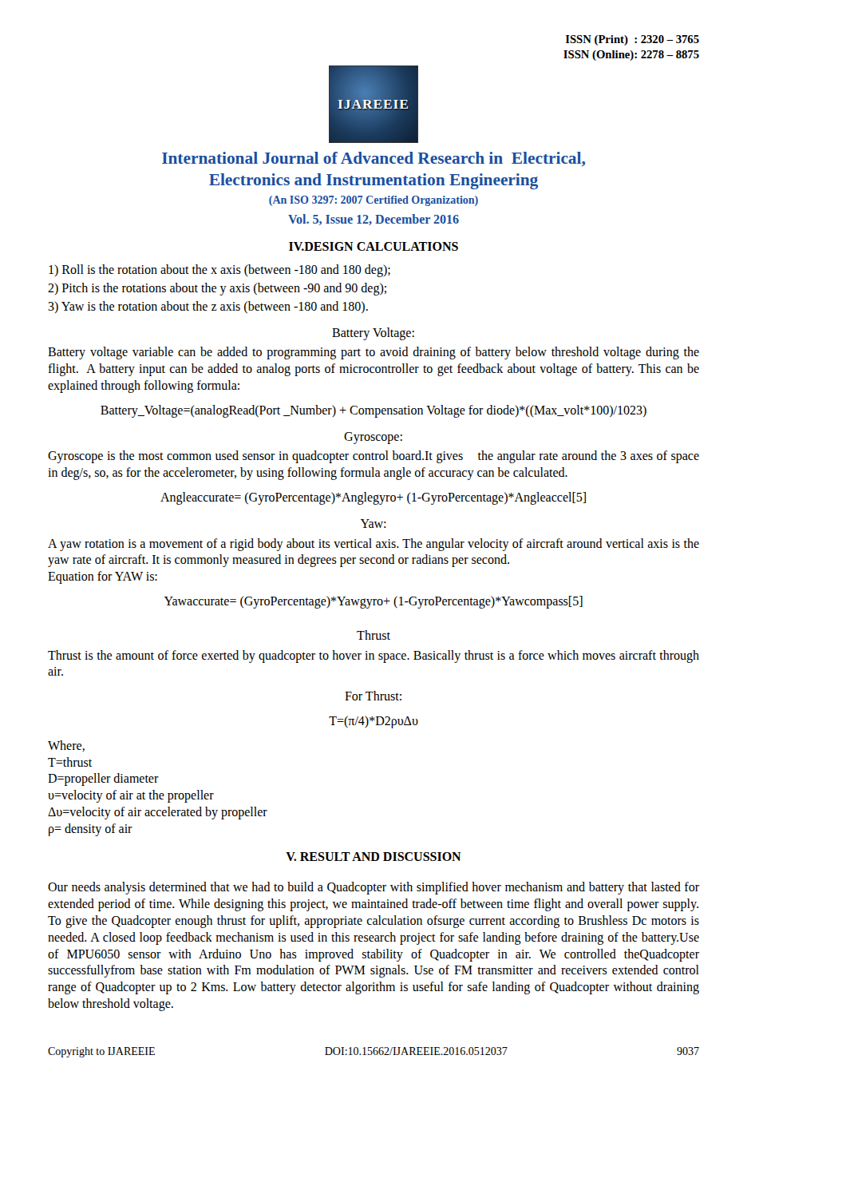ISSN (Print) : 2320 – 3765
ISSN (Online): 2278 – 8875
IJAREEIE
International Journal of Advanced Research in Electrical,
Electronics and Instrumentation Engineering
(An ISO 3297: 2007 Certified Organization)
Vol. 5, Issue 12, December 2016
IV.DESIGN CALCULATIONS
1) Roll is the rotation about the x axis (between -180 and 180 deg);
2) Pitch is the rotations about the y axis (between -90 and 90 deg);
3) Yaw is the rotation about the z axis (between -180 and 180).
Battery Voltage:
Battery voltage variable can be added to programming part to avoid draining of battery below threshold voltage during the flight. A battery input can be added to analog ports of microcontroller to get feedback about voltage of battery. This can be explained through following formula:
Battery_Voltage=(analogRead(Port _Number) + Compensation Voltage for diode)*((Max_volt*100)/1023)
Gyroscope:
Gyroscope is the most common used sensor in quadcopter control board.It gives the angular rate around the 3 axes of space in deg/s, so, as for the accelerometer, by using following formula angle of accuracy can be calculated.
Angleaccurate= (GyroPercentage)*Anglegyro+ (1-GyroPercentage)*Angleaccel[5]
Yaw:
A yaw rotation is a movement of a rigid body about its vertical axis. The angular velocity of aircraft around vertical axis is the yaw rate of aircraft. It is commonly measured in degrees per second or radians per second.
Equation for YAW is:
Yawaccurate= (GyroPercentage)*Yawgyro+ (1-GyroPercentage)*Yawcompass[5]
Thrust
Thrust is the amount of force exerted by quadcopter to hover in space. Basically thrust is a force which moves aircraft through air.
For Thrust:
T=(π/4)*D2ρυΔυ
Where,
T=thrust
D=propeller diameter
υ=velocity of air at the propeller
Δυ=velocity of air accelerated by propeller
ρ= density of air
V. RESULT AND DISCUSSION
Our needs analysis determined that we had to build a Quadcopter with simplified hover mechanism and battery that lasted for extended period of time. While designing this project, we maintained trade-off between time flight and overall power supply. To give the Quadcopter enough thrust for uplift, appropriate calculation ofsurge current according to Brushless Dc motors is needed. A closed loop feedback mechanism is used in this research project for safe landing before draining of the battery.Use of MPU6050 sensor with Arduino Uno has improved stability of Quadcopter in air. We controlled theQuadcopter successfullyfrom base station with Fm modulation of PWM signals. Use of FM transmitter and receivers extended control range of Quadcopter up to 2 Kms. Low battery detector algorithm is useful for safe landing of Quadcopter without draining below threshold voltage.
Copyright to IJAREEIE DOI:10.15662/IJAREEIE.2016.0512037 9037